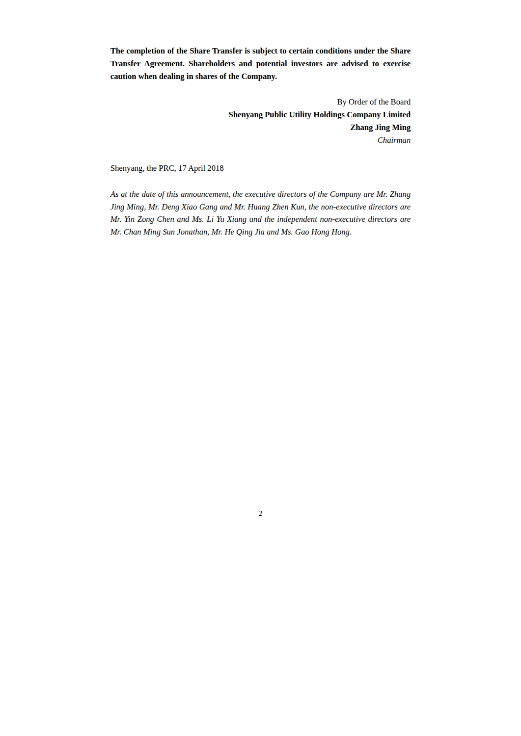The completion of the Share Transfer is subject to certain conditions under the Share Transfer Agreement. Shareholders and potential investors are advised to exercise caution when dealing in shares of the Company.
By Order of the Board
Shenyang Public Utility Holdings Company Limited
Zhang Jing Ming
Chairman
Shenyang, the PRC, 17 April 2018
As at the date of this announcement, the executive directors of the Company are Mr. Zhang Jing Ming, Mr. Deng Xiao Gang and Mr. Huang Zhen Kun, the non-executive directors are Mr. Yin Zong Chen and Ms. Li Yu Xiang and the independent non-executive directors are Mr. Chan Ming Sun Jonathan, Mr. He Qing Jia and Ms. Gao Hong Hong.
– 2 –